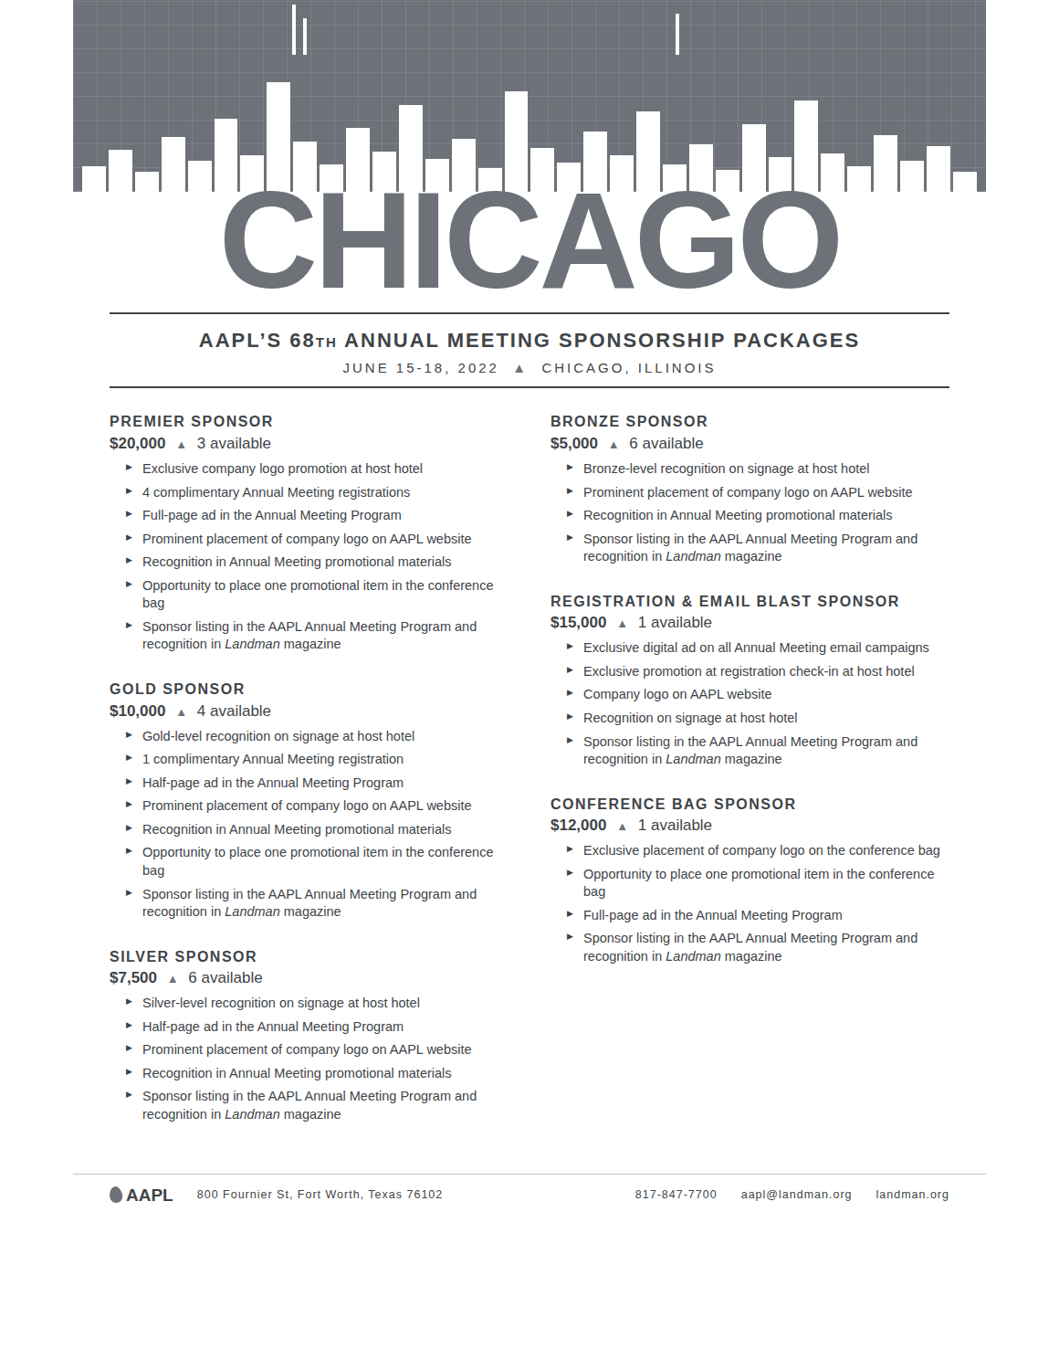CHICAGO
AAPL’s 68TH Annual Meeting Sponsorship Packages
JUNE 15-18, 2022 ▲ CHICAGO, ILLINOIS
Premier Sponsor
$20,000 ▲ 3 available
Exclusive company logo promotion at host hotel
4 complimentary Annual Meeting registrations
Full-page ad in the Annual Meeting Program
Prominent placement of company logo on AAPL website
Recognition in Annual Meeting promotional materials
Opportunity to place one promotional item in the conference bag
Sponsor listing in the AAPL Annual Meeting Program and recognition in Landman magazine
Gold Sponsor
$10,000 ▲ 4 available
Gold-level recognition on signage at host hotel
1 complimentary Annual Meeting registration
Half-page ad in the Annual Meeting Program
Prominent placement of company logo on AAPL website
Recognition in Annual Meeting promotional materials
Opportunity to place one promotional item in the conference bag
Sponsor listing in the AAPL Annual Meeting Program and recognition in Landman magazine
Silver Sponsor
$7,500 ▲ 6 available
Silver-level recognition on signage at host hotel
Half-page ad in the Annual Meeting Program
Prominent placement of company logo on AAPL website
Recognition in Annual Meeting promotional materials
Sponsor listing in the AAPL Annual Meeting Program and recognition in Landman magazine
Bronze Sponsor
$5,000 ▲ 6 available
Bronze-level recognition on signage at host hotel
Prominent placement of company logo on AAPL website
Recognition in Annual Meeting promotional materials
Sponsor listing in the AAPL Annual Meeting Program and recognition in Landman magazine
Registration & Email Blast Sponsor
$15,000 ▲ 1 available
Exclusive digital ad on all Annual Meeting email campaigns
Exclusive promotion at registration check-in at host hotel
Company logo on AAPL website
Recognition on signage at host hotel
Sponsor listing in the AAPL Annual Meeting Program and recognition in Landman magazine
Conference Bag Sponsor
$12,000 ▲ 1 available
Exclusive placement of company logo on the conference bag
Opportunity to place one promotional item in the conference bag
Full-page ad in the Annual Meeting Program
Sponsor listing in the AAPL Annual Meeting Program and recognition in Landman magazine
AAPL
800 Fournier St, Fort Worth, Texas 76102
817-847-7700 aapl@landman.org landman.org